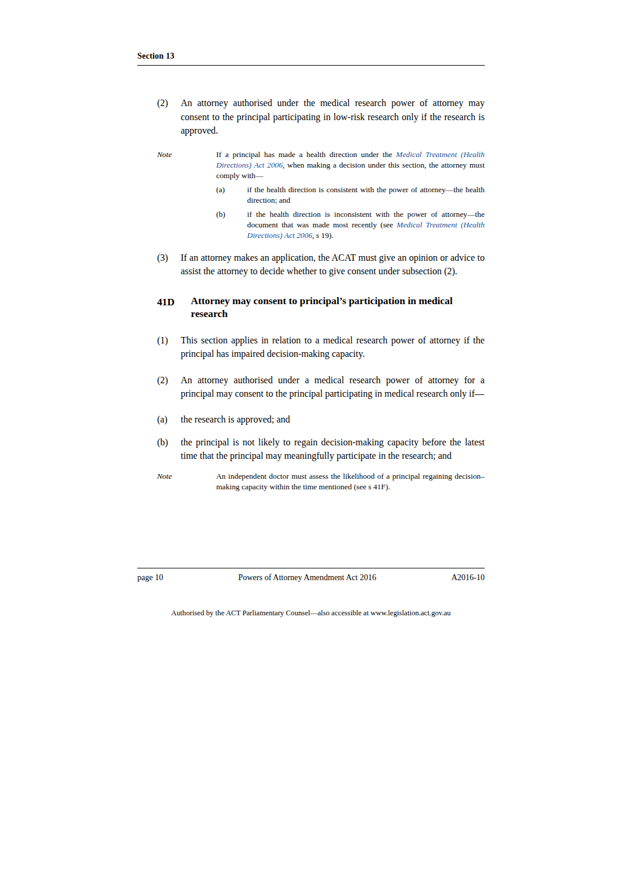Section 13
(2) An attorney authorised under the medical research power of attorney may consent to the principal participating in low-risk research only if the research is approved.
Note If a principal has made a health direction under the Medical Treatment (Health Directions) Act 2006, when making a decision under this section, the attorney must comply with—
(a) if the health direction is consistent with the power of attorney—the health direction; and
(b) if the health direction is inconsistent with the power of attorney—the document that was made most recently (see Medical Treatment (Health Directions) Act 2006, s 19).
(3) If an attorney makes an application, the ACAT must give an opinion or advice to assist the attorney to decide whether to give consent under subsection (2).
41D
Attorney may consent to principal’s participation in medical research
(1) This section applies in relation to a medical research power of attorney if the principal has impaired decision-making capacity.
(2) An attorney authorised under a medical research power of attorney for a principal may consent to the principal participating in medical research only if—
(a) the research is approved; and
(b) the principal is not likely to regain decision-making capacity before the latest time that the principal may meaningfully participate in the research; and
Note An independent doctor must assess the likelihood of a principal regaining decision–making capacity within the time mentioned (see s 41F).
page 10 Powers of Attorney Amendment Act 2016 A2016-10
Authorised by the ACT Parliamentary Counsel—also accessible at www.legislation.act.gov.au